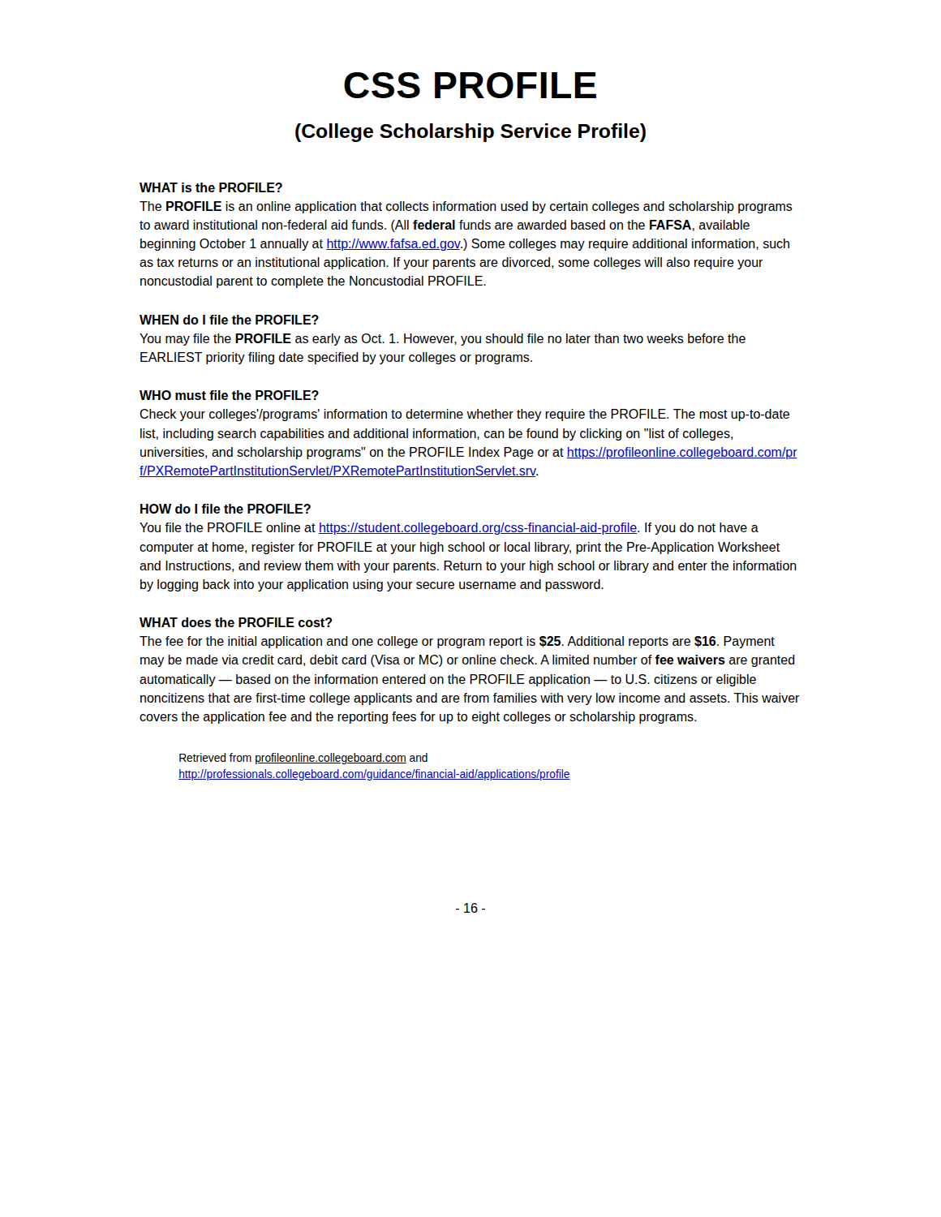CSS PROFILE
(College Scholarship Service Profile)
WHAT is the PROFILE?
The PROFILE is an online application that collects information used by certain colleges and scholarship programs to award institutional non-federal aid funds. (All federal funds are awarded based on the FAFSA, available beginning October 1 annually at http://www.fafsa.ed.gov.) Some colleges may require additional information, such as tax returns or an institutional application. If your parents are divorced, some colleges will also require your noncustodial parent to complete the Noncustodial PROFILE.
WHEN do I file the PROFILE?
You may file the PROFILE as early as Oct. 1. However, you should file no later than two weeks before the EARLIEST priority filing date specified by your colleges or programs.
WHO must file the PROFILE?
Check your colleges'/programs' information to determine whether they require the PROFILE. The most up-to-date list, including search capabilities and additional information, can be found by clicking on "list of colleges, universities, and scholarship programs" on the PROFILE Index Page or at https://profileonline.collegeboard.com/prf/PXRemotePartInstitutionServlet/PXRemotePartInstitutionServlet.srv.
HOW do I file the PROFILE?
You file the PROFILE online at https://student.collegeboard.org/css-financial-aid-profile. If you do not have a computer at home, register for PROFILE at your high school or local library, print the Pre-Application Worksheet and Instructions, and review them with your parents. Return to your high school or library and enter the information by logging back into your application using your secure username and password.
WHAT does the PROFILE cost?
The fee for the initial application and one college or program report is $25. Additional reports are $16. Payment may be made via credit card, debit card (Visa or MC) or online check. A limited number of fee waivers are granted automatically — based on the information entered on the PROFILE application — to U.S. citizens or eligible noncitizens that are first-time college applicants and are from families with very low income and assets. This waiver covers the application fee and the reporting fees for up to eight colleges or scholarship programs.
Retrieved from profileonline.collegeboard.com and
http://professionals.collegeboard.com/guidance/financial-aid/applications/profile
- 16 -